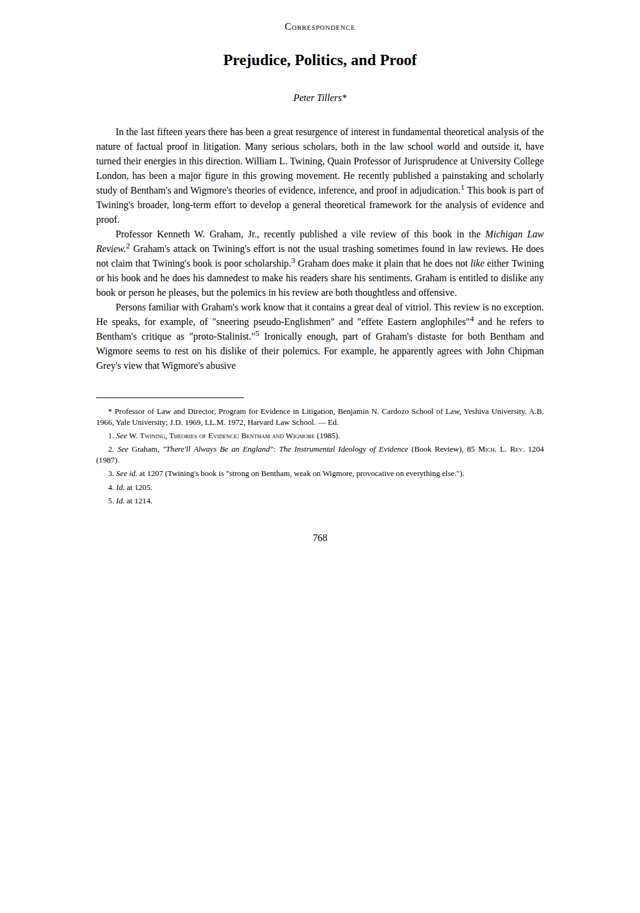Correspondence
Prejudice, Politics, and Proof
Peter Tillers*
In the last fifteen years there has been a great resurgence of interest in fundamental theoretical analysis of the nature of factual proof in litigation. Many serious scholars, both in the law school world and outside it, have turned their energies in this direction. William L. Twining, Quain Professor of Jurisprudence at University College London, has been a major figure in this growing movement. He recently published a painstaking and scholarly study of Bentham's and Wigmore's theories of evidence, inference, and proof in adjudication.1 This book is part of Twining's broader, long-term effort to develop a general theoretical framework for the analysis of evidence and proof.
Professor Kenneth W. Graham, Jr., recently published a vile review of this book in the Michigan Law Review.2 Graham's attack on Twining's effort is not the usual trashing sometimes found in law reviews. He does not claim that Twining's book is poor scholarship.3 Graham does make it plain that he does not like either Twining or his book and he does his damnedest to make his readers share his sentiments. Graham is entitled to dislike any book or person he pleases, but the polemics in his review are both thoughtless and offensive.
Persons familiar with Graham's work know that it contains a great deal of vitriol. This review is no exception. He speaks, for example, of "sneering pseudo-Englishmen" and "effete Eastern anglophiles"4 and he refers to Bentham's critique as "proto-Stalinist."5 Ironically enough, part of Graham's distaste for both Bentham and Wigmore seems to rest on his dislike of their polemics. For example, he apparently agrees with John Chipman Grey's view that Wigmore's abusive
* Professor of Law and Director, Program for Evidence in Litigation, Benjamin N. Cardozo School of Law, Yeshiva University. A.B. 1966, Yale University; J.D. 1969, LL.M. 1972, Harvard Law School. — Ed.
1. See W. Twining, Theories of Evidence: Bentham and Wigmore (1985).
2. See Graham, "There'll Always Be an England": The Instrumental Ideology of Evidence (Book Review), 85 Mich. L. Rev. 1204 (1987).
3. See id. at 1207 (Twining's book is "strong on Bentham, weak on Wigmore, provocative on everything else.").
4. Id. at 1205.
5. Id. at 1214.
768